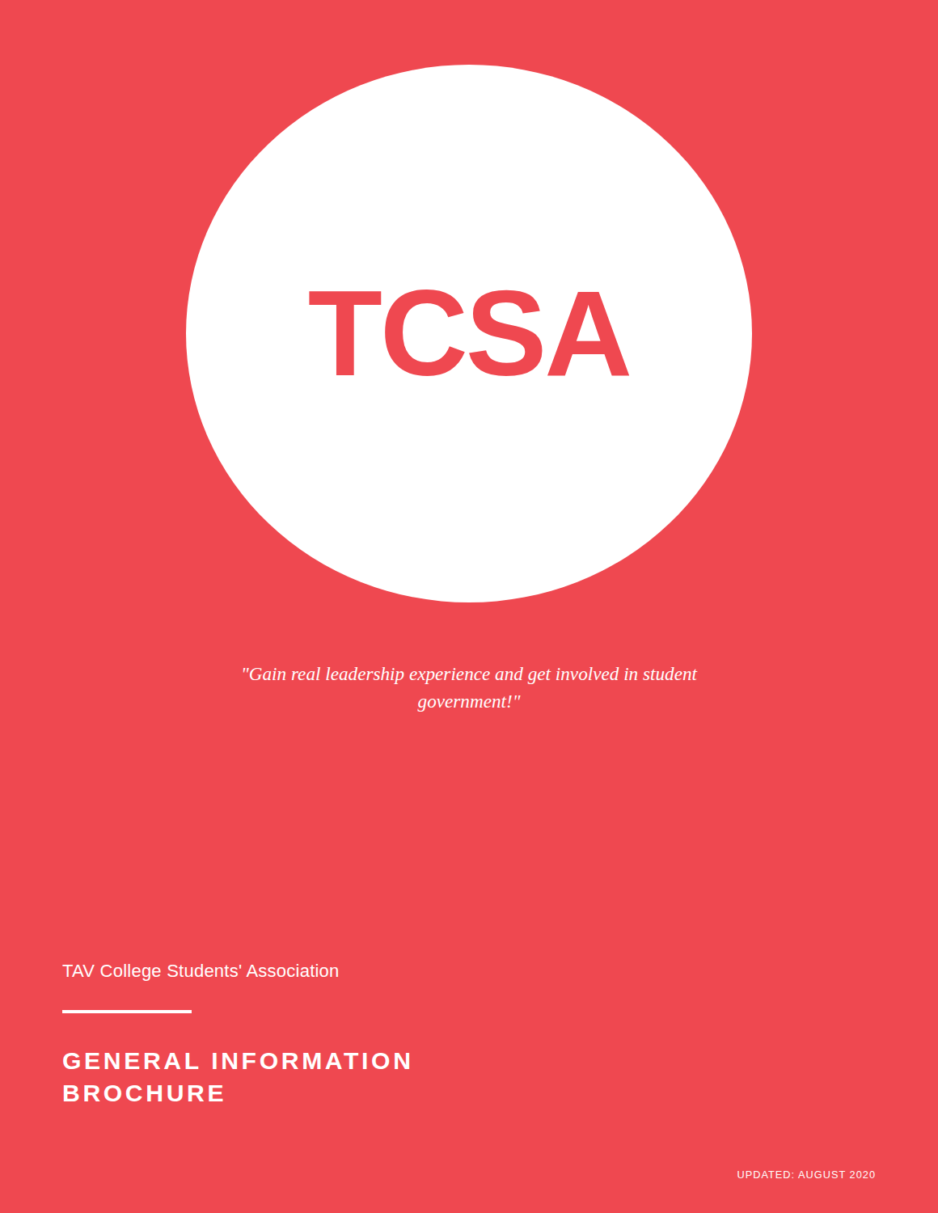TCSA
"Gain real leadership experience and get involved in student government!"
TAV College Students' Association
General Information
Brochure
Updated: August 2020